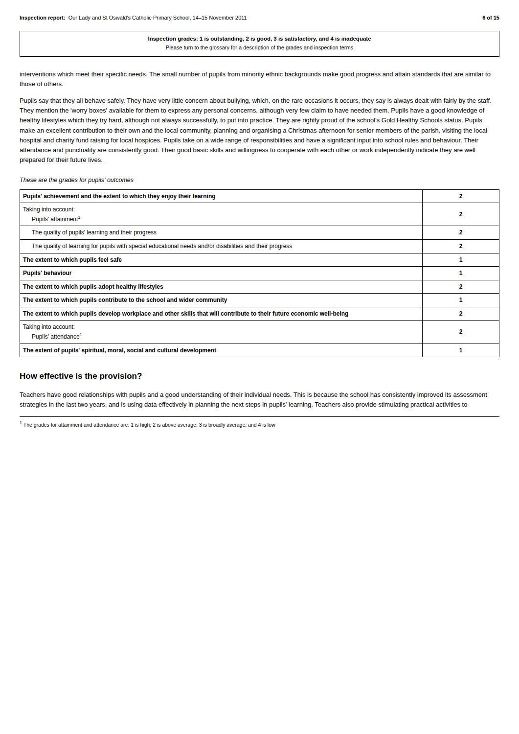Inspection report: Our Lady and St Oswald's Catholic Primary School, 14–15 November 2011
6 of 15
Inspection grades: 1 is outstanding, 2 is good, 3 is satisfactory, and 4 is inadequate
Please turn to the glossary for a description of the grades and inspection terms
interventions which meet their specific needs. The small number of pupils from minority ethnic backgrounds make good progress and attain standards that are similar to those of others.
Pupils say that they all behave safely. They have very little concern about bullying, which, on the rare occasions it occurs, they say is always dealt with fairly by the staff. They mention the 'worry boxes' available for them to express any personal concerns, although very few claim to have needed them. Pupils have a good knowledge of healthy lifestyles which they try hard, although not always successfully, to put into practice. They are rightly proud of the school's Gold Healthy Schools status. Pupils make an excellent contribution to their own and the local community, planning and organising a Christmas afternoon for senior members of the parish, visiting the local hospital and charity fund raising for local hospices. Pupils take on a wide range of responsibilities and have a significant input into school rules and behaviour. Their attendance and punctuality are consistently good. Their good basic skills and willingness to cooperate with each other or work independently indicate they are well prepared for their future lives.
These are the grades for pupils' outcomes
| Pupils' achievement and the extent to which they enjoy their learning | 2 |
| Taking into account: Pupils' attainment 1 | 2 |
| The quality of pupils' learning and their progress | 2 |
| The quality of learning for pupils with special educational needs and/or disabilities and their progress | 2 |
| The extent to which pupils feel safe | 1 |
| Pupils' behaviour | 1 |
| The extent to which pupils adopt healthy lifestyles | 2 |
| The extent to which pupils contribute to the school and wider community | 1 |
| The extent to which pupils develop workplace and other skills that will contribute to their future economic well-being | 2 |
| Taking into account: Pupils' attendance 1 | 2 |
| The extent of pupils' spiritual, moral, social and cultural development | 1 |
How effective is the provision?
Teachers have good relationships with pupils and a good understanding of their individual needs. This is because the school has consistently improved its assessment strategies in the last two years, and is using data effectively in planning the next steps in pupils' learning. Teachers also provide stimulating practical activities to
1 The grades for attainment and attendance are: 1 is high; 2 is above average; 3 is broadly average; and 4 is low